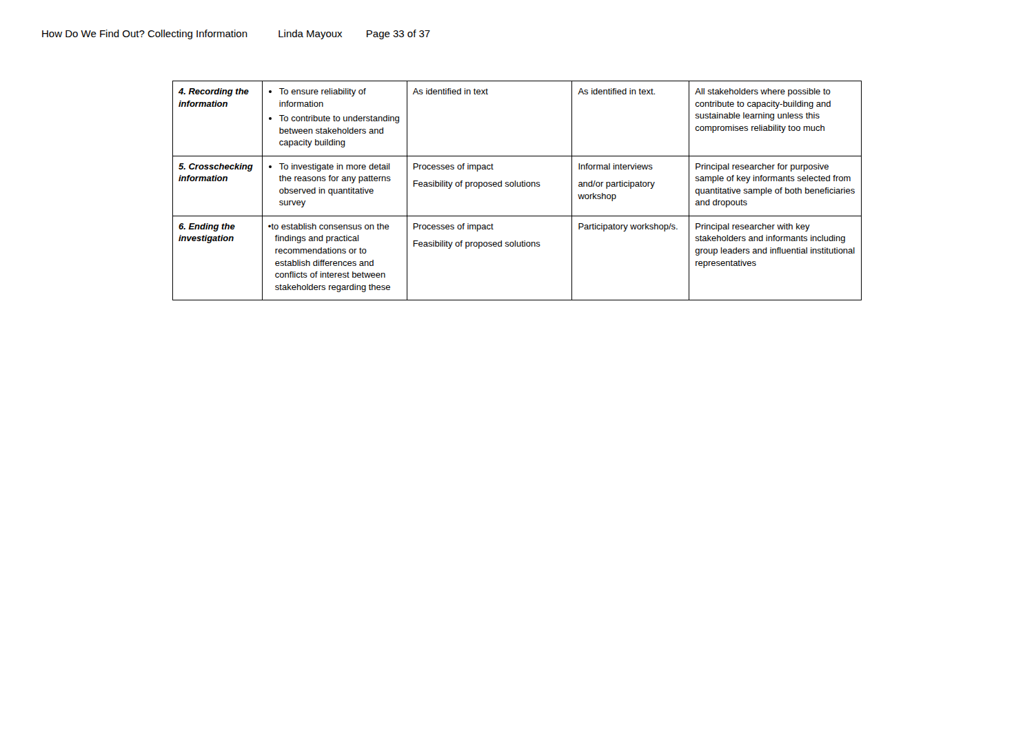How Do We Find Out? Collecting Information Linda Mayoux Page 33 of 37
| 4. Recording the information | To ensure reliability of information To contribute to understanding between stakeholders and capacity building | As identified in text | As identified in text. | All stakeholders where possible to contribute to capacity-building and sustainable learning unless this compromises reliability too much |
| 5. Crosschecking information | To investigate in more detail the reasons for any patterns observed in quantitative survey | Processes of impact Feasibility of proposed solutions | Informal interviews and/or participatory workshop | Principal researcher for purposive sample of key informants selected from quantitative sample of both beneficiaries and dropouts |
| 6. Ending the investigation | •to establish consensus on the findings and practical recommendations or to establish differences and conflicts of interest between stakeholders regarding these | Processes of impact Feasibility of proposed solutions | Participatory workshop/s. | Principal researcher with key stakeholders and informants including group leaders and influential institutional representatives |